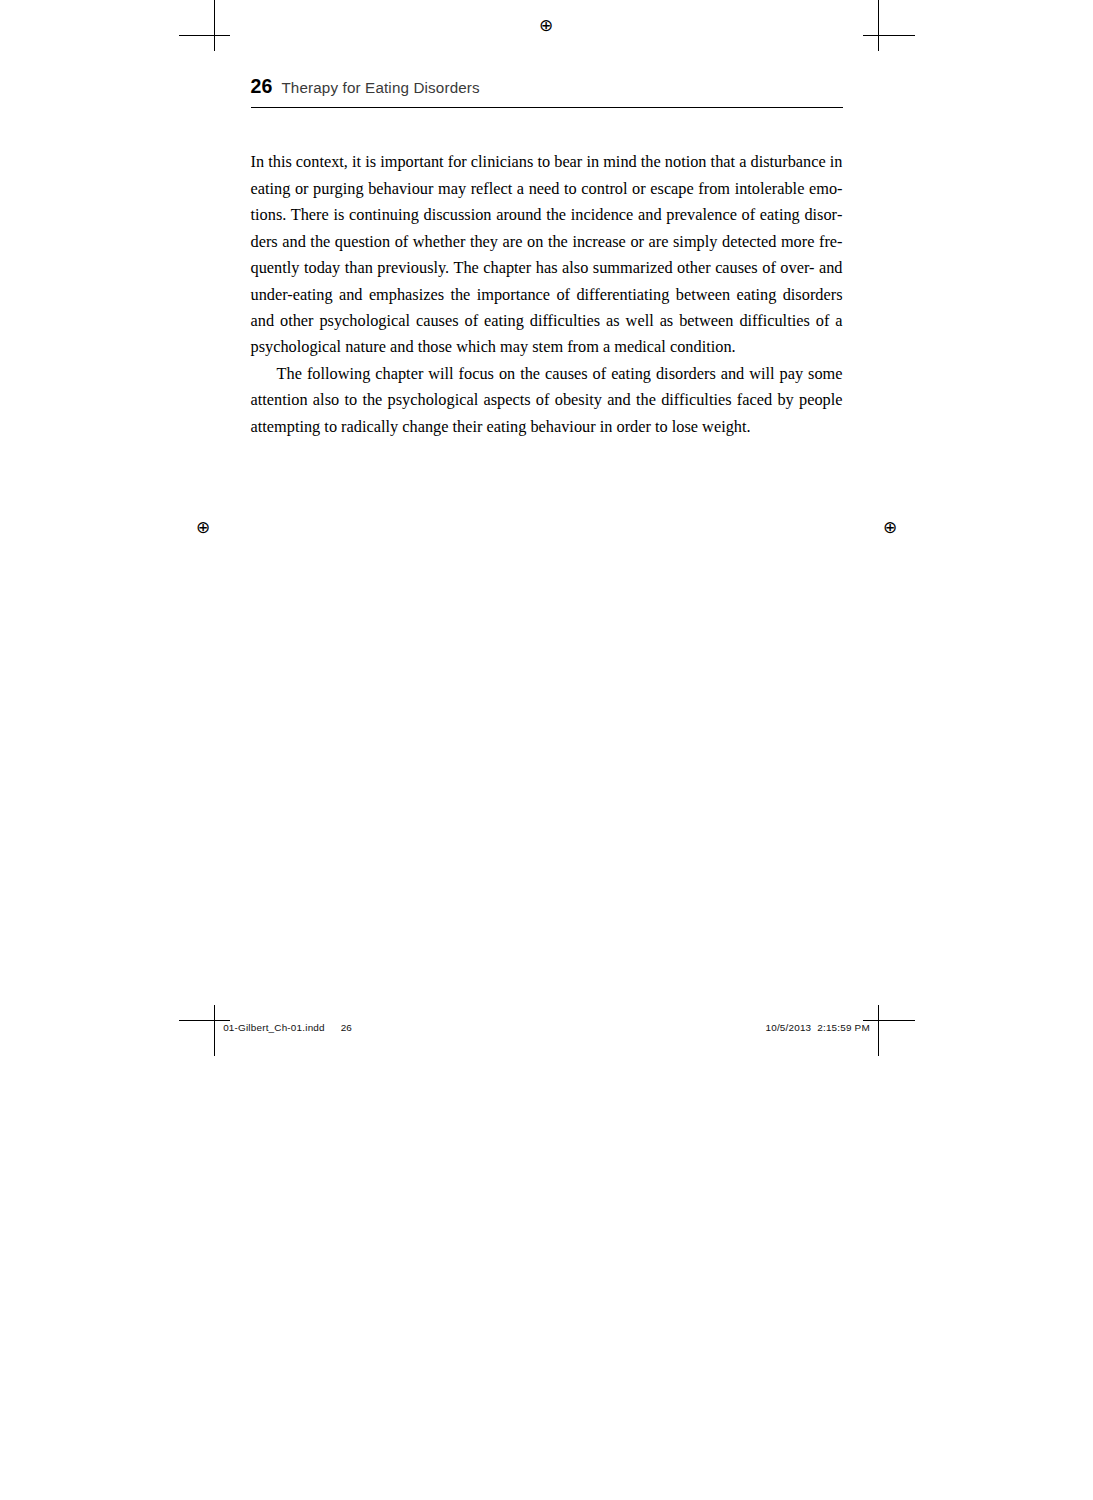26 Therapy for Eating Disorders
In this context, it is important for clinicians to bear in mind the notion that a disturbance in eating or purging behaviour may reflect a need to control or escape from intolerable emotions. There is continuing discussion around the incidence and prevalence of eating disorders and the question of whether they are on the increase or are simply detected more frequently today than previously. The chapter has also summarized other causes of over- and under-eating and emphasizes the importance of differentiating between eating disorders and other psychological causes of eating difficulties as well as between difficulties of a psychological nature and those which may stem from a medical condition.
The following chapter will focus on the causes of eating disorders and will pay some attention also to the psychological aspects of obesity and the difficulties faced by people attempting to radically change their eating behaviour in order to lose weight.
01-Gilbert_Ch-01.indd 26
10/5/2013 2:15:59 PM